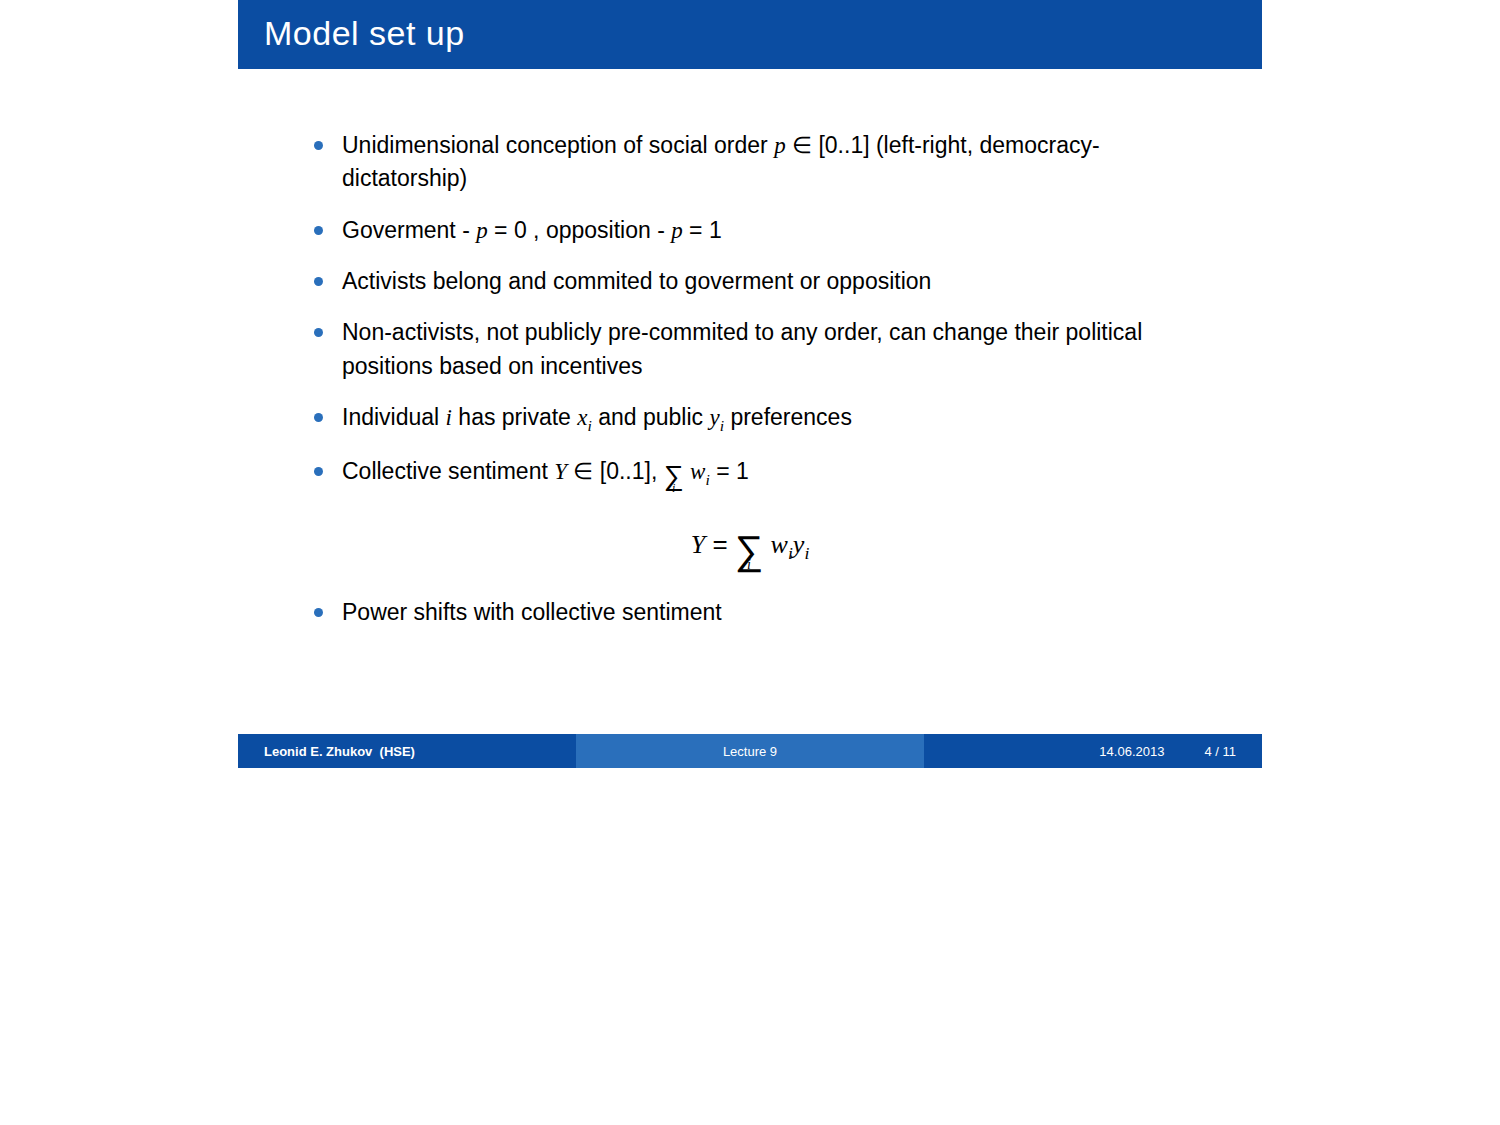Model set up
Unidimensional conception of social order p ∈ [0..1] (left-right, democracy-dictatorship)
Goverment - p = 0 , opposition - p = 1
Activists belong and commited to goverment or opposition
Non-activists, not publicly pre-commited to any order, can change their political positions based on incentives
Individual i has private xi and public yi preferences
Collective sentiment Y ∈ [0..1], ∑i wi = 1
Y = ∑i wiyi
Power shifts with collective sentiment
Leonid E. Zhukov (HSE)
Lecture 9
14.06.20134 / 11